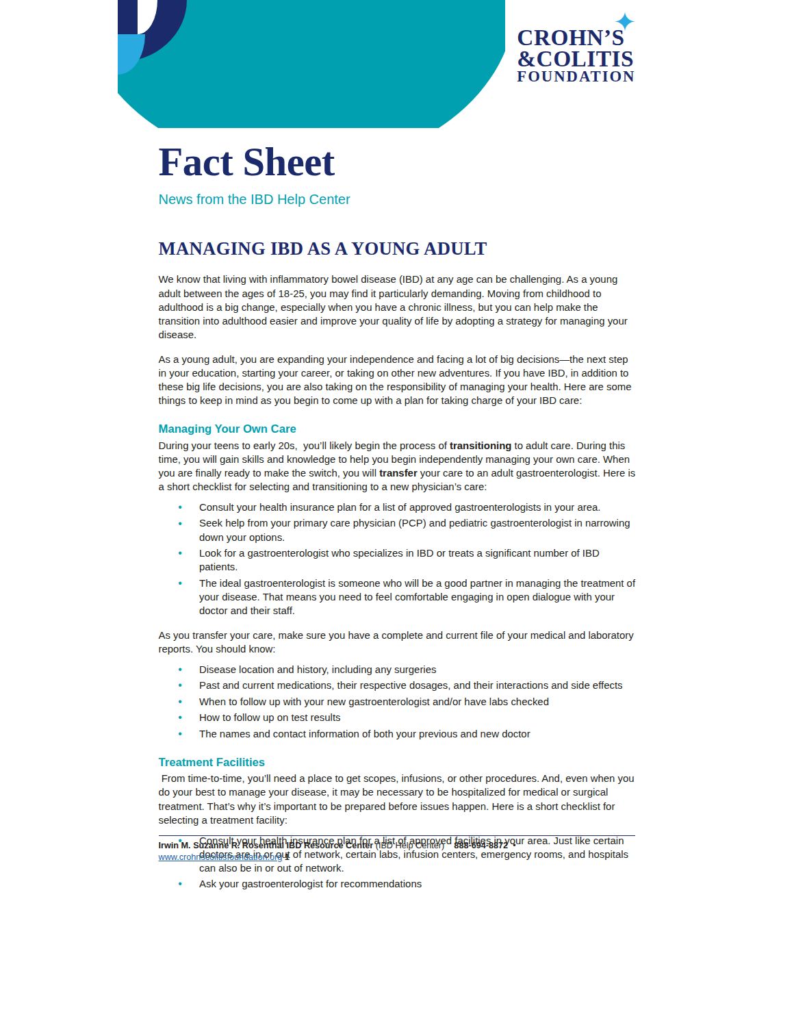✦
CROHN’S
&COLITIS
FOUNDATION
Fact Sheet
News from the IBD Help Center
MANAGING IBD AS A YOUNG ADULT
We know that living with inflammatory bowel disease (IBD) at any age can be challenging. As a young adult between the ages of 18-25, you may find it particularly demanding. Moving from childhood to adulthood is a big change, especially when you have a chronic illness, but you can help make the transition into adulthood easier and improve your quality of life by adopting a strategy for managing your disease.
As a young adult, you are expanding your independence and facing a lot of big decisions—the next step in your education, starting your career, or taking on other new adventures. If you have IBD, in addition to these big life decisions, you are also taking on the responsibility of managing your health. Here are some things to keep in mind as you begin to come up with a plan for taking charge of your IBD care:
Managing Your Own Care
During your teens to early 20s, you’ll likely begin the process of transitioning to adult care. During this time, you will gain skills and knowledge to help you begin independently managing your own care. When you are finally ready to make the switch, you will transfer your care to an adult gastroenterologist. Here is a short checklist for selecting and transitioning to a new physician’s care:
Consult your health insurance plan for a list of approved gastroenterologists in your area.
Seek help from your primary care physician (PCP) and pediatric gastroenterologist in narrowing down your options.
Look for a gastroenterologist who specializes in IBD or treats a significant number of IBD patients.
The ideal gastroenterologist is someone who will be a good partner in managing the treatment of your disease. That means you need to feel comfortable engaging in open dialogue with your doctor and their staff.
As you transfer your care, make sure you have a complete and current file of your medical and laboratory reports. You should know:
Disease location and history, including any surgeries
Past and current medications, their respective dosages, and their interactions and side effects
When to follow up with your new gastroenterologist and/or have labs checked
How to follow up on test results
The names and contact information of both your previous and new doctor
Treatment Facilities
From time-to-time, you’ll need a place to get scopes, infusions, or other procedures. And, even when you do your best to manage your disease, it may be necessary to be hospitalized for medical or surgical treatment. That’s why it’s important to be prepared before issues happen. Here is a short checklist for selecting a treatment facility:
Consult your health insurance plan for a list of approved facilities in your area. Just like certain doctors are in or out of network, certain labs, infusion centers, emergency rooms, and hospitals can also be in or out of network.
Ask your gastroenterologist for recommendations
Irwin M. Suzanne R. Rosenthal IBD Resource Center (IBD Help Center) 888-694-8872 • www.crohnscolitisfoundation.org 1